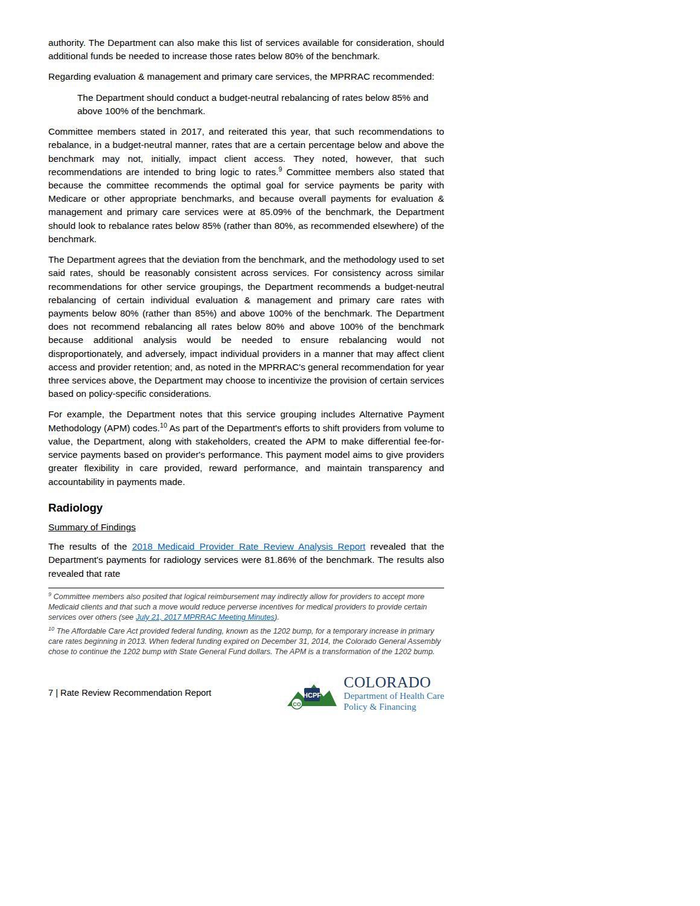authority. The Department can also make this list of services available for consideration, should additional funds be needed to increase those rates below 80% of the benchmark.
Regarding evaluation & management and primary care services, the MPRRAC recommended:
The Department should conduct a budget-neutral rebalancing of rates below 85% and above 100% of the benchmark.
Committee members stated in 2017, and reiterated this year, that such recommendations to rebalance, in a budget-neutral manner, rates that are a certain percentage below and above the benchmark may not, initially, impact client access. They noted, however, that such recommendations are intended to bring logic to rates.9 Committee members also stated that because the committee recommends the optimal goal for service payments be parity with Medicare or other appropriate benchmarks, and because overall payments for evaluation & management and primary care services were at 85.09% of the benchmark, the Department should look to rebalance rates below 85% (rather than 80%, as recommended elsewhere) of the benchmark.
The Department agrees that the deviation from the benchmark, and the methodology used to set said rates, should be reasonably consistent across services. For consistency across similar recommendations for other service groupings, the Department recommends a budget-neutral rebalancing of certain individual evaluation & management and primary care rates with payments below 80% (rather than 85%) and above 100% of the benchmark. The Department does not recommend rebalancing all rates below 80% and above 100% of the benchmark because additional analysis would be needed to ensure rebalancing would not disproportionately, and adversely, impact individual providers in a manner that may affect client access and provider retention; and, as noted in the MPRRAC's general recommendation for year three services above, the Department may choose to incentivize the provision of certain services based on policy-specific considerations.
For example, the Department notes that this service grouping includes Alternative Payment Methodology (APM) codes.10 As part of the Department's efforts to shift providers from volume to value, the Department, along with stakeholders, created the APM to make differential fee-for-service payments based on provider's performance. This payment model aims to give providers greater flexibility in care provided, reward performance, and maintain transparency and accountability in payments made.
Radiology
Summary of Findings
The results of the 2018 Medicaid Provider Rate Review Analysis Report revealed that the Department's payments for radiology services were 81.86% of the benchmark. The results also revealed that rate
9 Committee members also posited that logical reimbursement may indirectly allow for providers to accept more Medicaid clients and that such a move would reduce perverse incentives for medical providers to provide certain services over others (see July 21, 2017 MPRRAC Meeting Minutes).
10 The Affordable Care Act provided federal funding, known as the 1202 bump, for a temporary increase in primary care rates beginning in 2013. When federal funding expired on December 31, 2014, the Colorado General Assembly chose to continue the 1202 bump with State General Fund dollars. The APM is a transformation of the 1202 bump.
7 | Rate Review Recommendation Report
HCPF CO
COLORADO
Department of Health Care
Policy & Financing